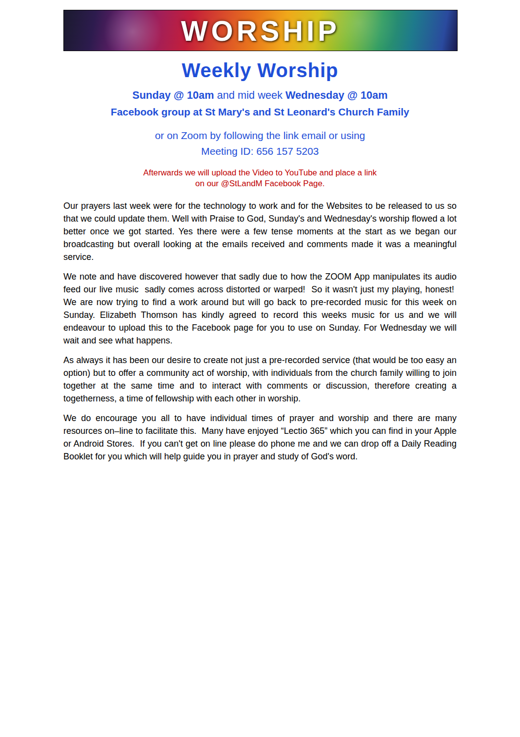WORSHIP
Weekly Worship
Sunday @ 10am and mid week Wednesday @ 10am
Facebook group at St Mary's and St Leonard's Church Family
or on Zoom by following the link email or using
Meeting ID: 656 157 5203
Afterwards we will upload the Video to YouTube and place a link
on our @StLandM Facebook Page.
Our prayers last week were for the technology to work and for the Websites to be released to us so that we could update them. Well with Praise to God, Sunday's and Wednesday's worship flowed a lot better once we got started. Yes there were a few tense moments at the start as we began our broadcasting but overall looking at the emails received and comments made it was a meaningful service.
We note and have discovered however that sadly due to how the ZOOM App manipulates its audio feed our live music sadly comes across distorted or warped! So it wasn't just my playing, honest! We are now trying to find a work around but will go back to pre-recorded music for this week on Sunday. Elizabeth Thomson has kindly agreed to record this weeks music for us and we will endeavour to upload this to the Facebook page for you to use on Sunday. For Wednesday we will wait and see what happens.
As always it has been our desire to create not just a pre-recorded service (that would be too easy an option) but to offer a community act of worship, with individuals from the church family willing to join together at the same time and to interact with comments or discussion, therefore creating a togetherness, a time of fellowship with each other in worship.
We do encourage you all to have individual times of prayer and worship and there are many resources on–line to facilitate this. Many have enjoyed “Lectio 365” which you can find in your Apple or Android Stores. If you can't get on line please do phone me and we can drop off a Daily Reading Booklet for you which will help guide you in prayer and study of God's word.